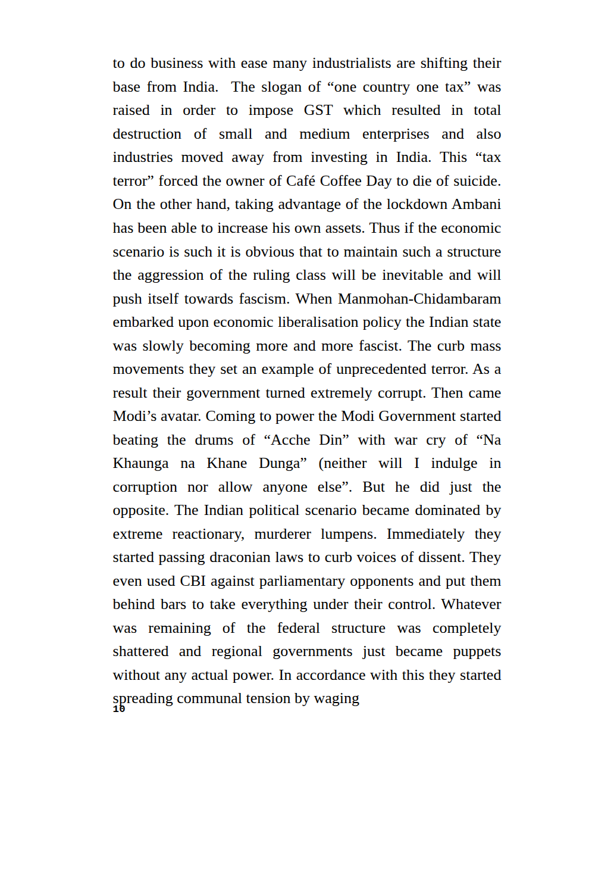to do business with ease many industrialists are shifting their base from India. The slogan of “one country one tax” was raised in order to impose GST which resulted in total destruction of small and medium enterprises and also industries moved away from investing in India. This “tax terror” forced the owner of Café Coffee Day to die of suicide. On the other hand, taking advantage of the lockdown Ambani has been able to increase his own assets. Thus if the economic scenario is such it is obvious that to maintain such a structure the aggression of the ruling class will be inevitable and will push itself towards fascism. When Manmohan-Chidambaram embarked upon economic liberalisation policy the Indian state was slowly becoming more and more fascist. The curb mass movements they set an example of unprecedented terror. As a result their government turned extremely corrupt. Then came Modi’s avatar. Coming to power the Modi Government started beating the drums of “Acche Din” with war cry of “Na Khaunga na Khane Dunga” (neither will I indulge in corruption nor allow anyone else”. But he did just the opposite. The Indian political scenario became dominated by extreme reactionary, murderer lumpens. Immediately they started passing draconian laws to curb voices of dissent. They even used CBI against parliamentary opponents and put them behind bars to take everything under their control. Whatever was remaining of the federal structure was completely shattered and regional governments just became puppets without any actual power. In accordance with this they started spreading communal tension by waging
10